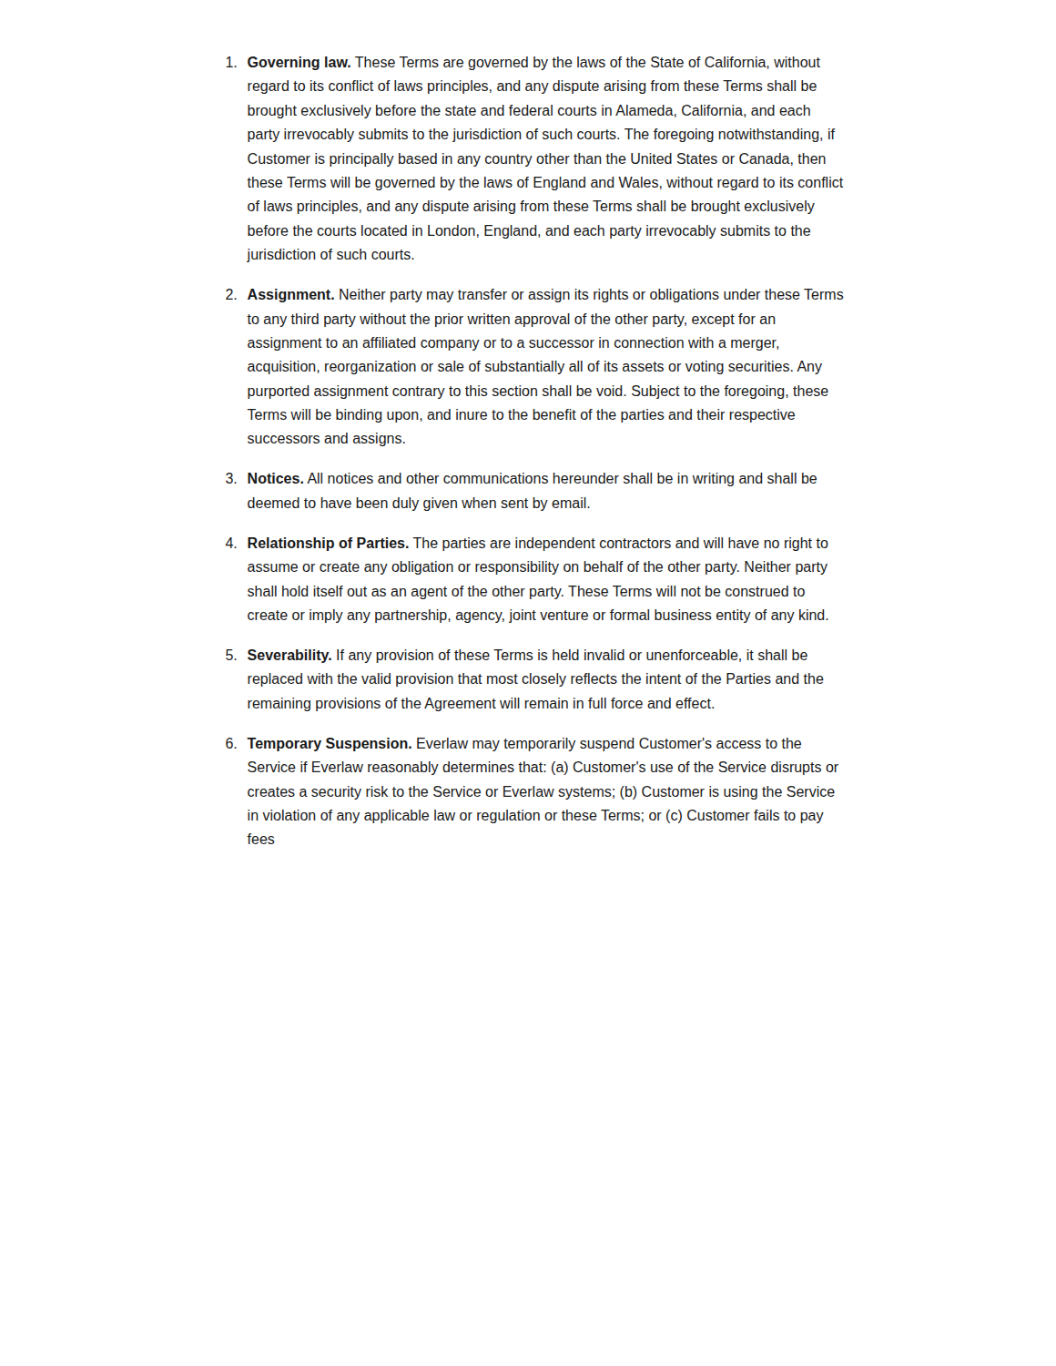Governing law. These Terms are governed by the laws of the State of California, without regard to its conflict of laws principles, and any dispute arising from these Terms shall be brought exclusively before the state and federal courts in Alameda, California, and each party irrevocably submits to the jurisdiction of such courts. The foregoing notwithstanding, if Customer is principally based in any country other than the United States or Canada, then these Terms will be governed by the laws of England and Wales, without regard to its conflict of laws principles, and any dispute arising from these Terms shall be brought exclusively before the courts located in London, England, and each party irrevocably submits to the jurisdiction of such courts.
Assignment. Neither party may transfer or assign its rights or obligations under these Terms to any third party without the prior written approval of the other party, except for an assignment to an affiliated company or to a successor in connection with a merger, acquisition, reorganization or sale of substantially all of its assets or voting securities. Any purported assignment contrary to this section shall be void. Subject to the foregoing, these Terms will be binding upon, and inure to the benefit of the parties and their respective successors and assigns.
Notices. All notices and other communications hereunder shall be in writing and shall be deemed to have been duly given when sent by email.
Relationship of Parties. The parties are independent contractors and will have no right to assume or create any obligation or responsibility on behalf of the other party. Neither party shall hold itself out as an agent of the other party. These Terms will not be construed to create or imply any partnership, agency, joint venture or formal business entity of any kind.
Severability. If any provision of these Terms is held invalid or unenforceable, it shall be replaced with the valid provision that most closely reflects the intent of the Parties and the remaining provisions of the Agreement will remain in full force and effect.
Temporary Suspension. Everlaw may temporarily suspend Customer's access to the Service if Everlaw reasonably determines that: (a) Customer's use of the Service disrupts or creates a security risk to the Service or Everlaw systems; (b) Customer is using the Service in violation of any applicable law or regulation or these Terms; or (c) Customer fails to pay fees